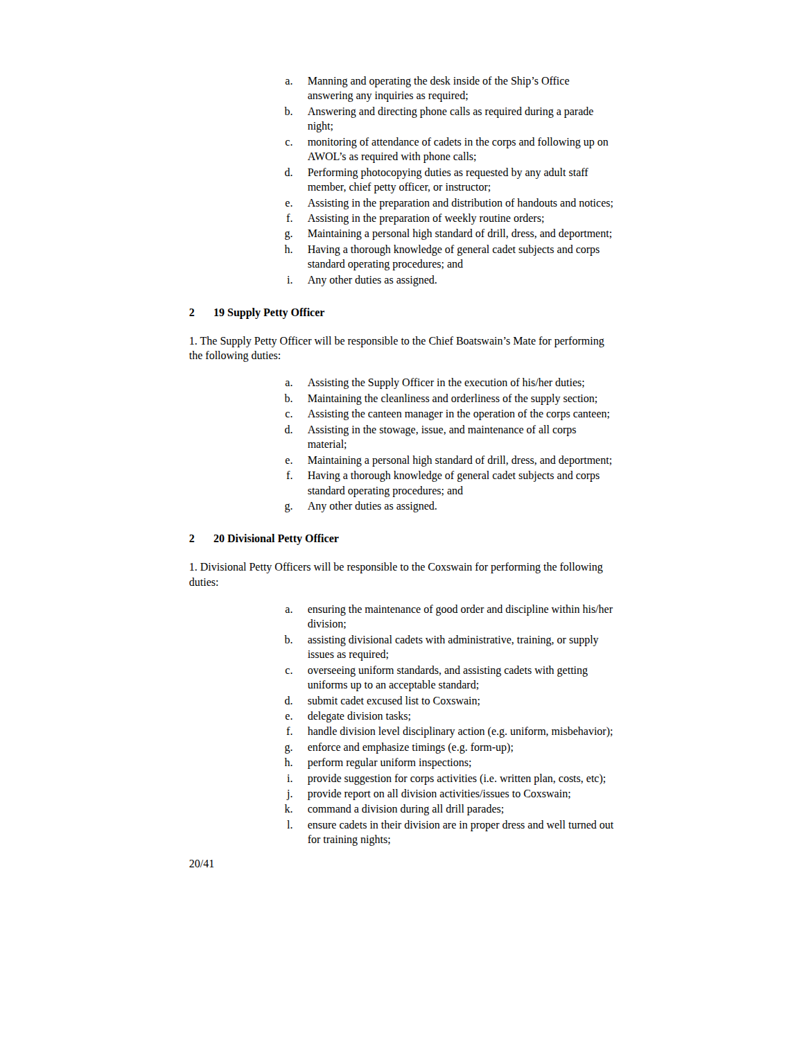Manning and operating the desk inside of the Ship’s Office answering any inquiries as required;
Answering and directing phone calls as required during a parade night;
monitoring of attendance of cadets in the corps and following up on AWOL’s as required with phone calls;
Performing photocopying duties as requested by any adult staff member, chief petty officer, or instructor;
Assisting in the preparation and distribution of handouts and notices;
Assisting in the preparation of weekly routine orders;
Maintaining a personal high standard of drill, dress, and deportment;
Having a thorough knowledge of general cadet subjects and corps standard operating procedures; and
Any other duties as assigned.
219 Supply Petty Officer
1. The Supply Petty Officer will be responsible to the Chief Boatswain’s Mate for performing the following duties:
Assisting the Supply Officer in the execution of his/her duties;
Maintaining the cleanliness and orderliness of the supply section;
Assisting the canteen manager in the operation of the corps canteen;
Assisting in the stowage, issue, and maintenance of all corps material;
Maintaining a personal high standard of drill, dress, and deportment;
Having a thorough knowledge of general cadet subjects and corps standard operating procedures; and
Any other duties as assigned.
220 Divisional Petty Officer
1. Divisional Petty Officers will be responsible to the Coxswain for performing the following duties:
ensuring the maintenance of good order and discipline within his/her division;
assisting divisional cadets with administrative, training, or supply issues as required;
overseeing uniform standards, and assisting cadets with getting uniforms up to an acceptable standard;
submit cadet excused list to Coxswain;
delegate division tasks;
handle division level disciplinary action (e.g. uniform, misbehavior);
enforce and emphasize timings (e.g. form-up);
perform regular uniform inspections;
provide suggestion for corps activities (i.e. written plan, costs, etc);
provide report on all division activities/issues to Coxswain;
command a division during all drill parades;
ensure cadets in their division are in proper dress and well turned out for training nights;
20/41